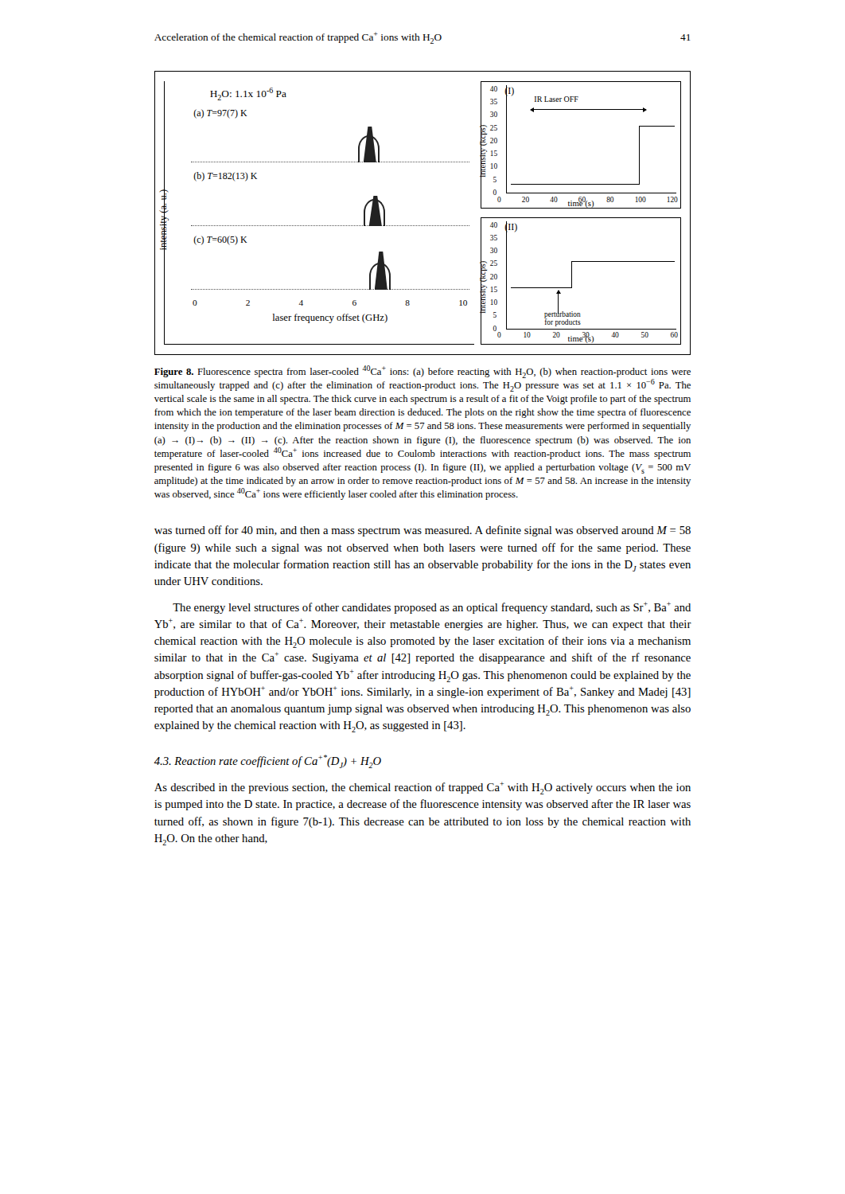Acceleration of the chemical reaction of trapped Ca+ ions with H2O 41
H2O: 1.1x 10-6 Pa
intensity (a. u.)
(a) T=97(7) K
(b) T=182(13) K
(c) T=60(5) K
0246810
laser frequency offset (GHz)
(I) intensity (kcps)
4035302520151050
IR Laser OFF
020406080100120
time (s)
(II) intensity (kcps)
4035302520151050
perturbation
for products
0102030405060
time (s)
Figure 8. Fluorescence spectra from laser-cooled 40Ca+ ions: (a) before reacting with H2O, (b) when reaction-product ions were simultaneously trapped and (c) after the elimination of reaction-product ions. The H2O pressure was set at 1.1 × 10−6 Pa. The vertical scale is the same in all spectra. The thick curve in each spectrum is a result of a fit of the Voigt profile to part of the spectrum from which the ion temperature of the laser beam direction is deduced. The plots on the right show the time spectra of fluorescence intensity in the production and the elimination processes of M = 57 and 58 ions. These measurements were performed in sequentially (a) → (I)→ (b) → (II) → (c). After the reaction shown in figure (I), the fluorescence spectrum (b) was observed. The ion temperature of laser-cooled 40Ca+ ions increased due to Coulomb interactions with reaction-product ions. The mass spectrum presented in figure 6 was also observed after reaction process (I). In figure (II), we applied a perturbation voltage (Vs = 500 mV amplitude) at the time indicated by an arrow in order to remove reaction-product ions of M = 57 and 58. An increase in the intensity was observed, since 40Ca+ ions were efficiently laser cooled after this elimination process.
was turned off for 40 min, and then a mass spectrum was measured. A definite signal was observed around M = 58 (figure 9) while such a signal was not observed when both lasers were turned off for the same period. These indicate that the molecular formation reaction still has an observable probability for the ions in the DJ states even under UHV conditions.
The energy level structures of other candidates proposed as an optical frequency standard, such as Sr+, Ba+ and Yb+, are similar to that of Ca+. Moreover, their metastable energies are higher. Thus, we can expect that their chemical reaction with the H2O molecule is also promoted by the laser excitation of their ions via a mechanism similar to that in the Ca+ case. Sugiyama et al [42] reported the disappearance and shift of the rf resonance absorption signal of buffer-gas-cooled Yb+ after introducing H2O gas. This phenomenon could be explained by the production of HYbOH+ and/or YbOH+ ions. Similarly, in a single-ion experiment of Ba+, Sankey and Madej [43] reported that an anomalous quantum jump signal was observed when introducing H2O. This phenomenon was also explained by the chemical reaction with H2O, as suggested in [43].
4.3. Reaction rate coefficient of Ca+*(DJ) + H2O
As described in the previous section, the chemical reaction of trapped Ca+ with H2O actively occurs when the ion is pumped into the D state. In practice, a decrease of the fluorescence intensity was observed after the IR laser was turned off, as shown in figure 7(b-1). This decrease can be attributed to ion loss by the chemical reaction with H2O. On the other hand,